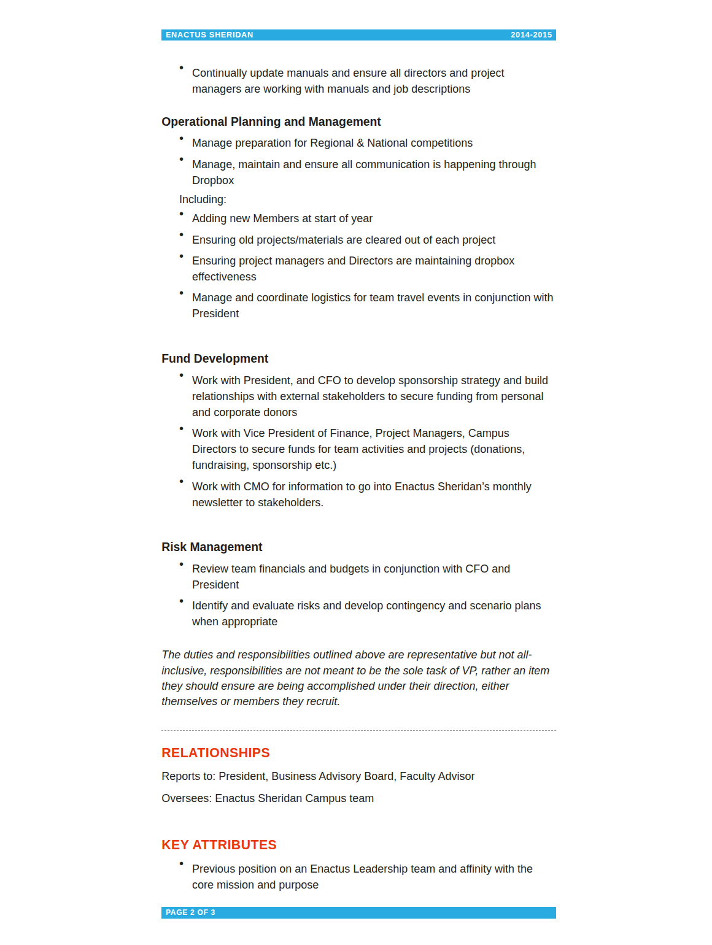Enactus Sheridan 2014-2015
Continually update manuals and ensure all directors and project managers are working with manuals and job descriptions
Operational Planning and Management
Manage preparation for Regional & National competitions
Manage, maintain and ensure all communication is happening through Dropbox
Including:
Adding new Members at start of year
Ensuring old projects/materials are cleared out of each project
Ensuring project managers and Directors are maintaining dropbox effectiveness
Manage and coordinate logistics for team travel events in conjunction with President
Fund Development
Work with President, and CFO to develop sponsorship strategy and build relationships with external stakeholders to secure funding from personal and corporate donors
Work with Vice President of Finance, Project Managers, Campus Directors to secure funds for team activities and projects (donations, fundraising, sponsorship etc.)
Work with CMO for information to go into Enactus Sheridan’s monthly newsletter to stakeholders.
Risk Management
Review team financials and budgets in conjunction with CFO and President
Identify and evaluate risks and develop contingency and scenario plans when appropriate
The duties and responsibilities outlined above are representative but not all-inclusive, responsibilities are not meant to be the sole task of VP, rather an item they should ensure are being accomplished under their direction, either themselves or members they recruit.
Relationships
Reports to: President, Business Advisory Board, Faculty Advisor
Oversees: Enactus Sheridan Campus team
Key Attributes
Previous position on an Enactus Leadership team and affinity with the core mission and purpose
Page 2 of 3